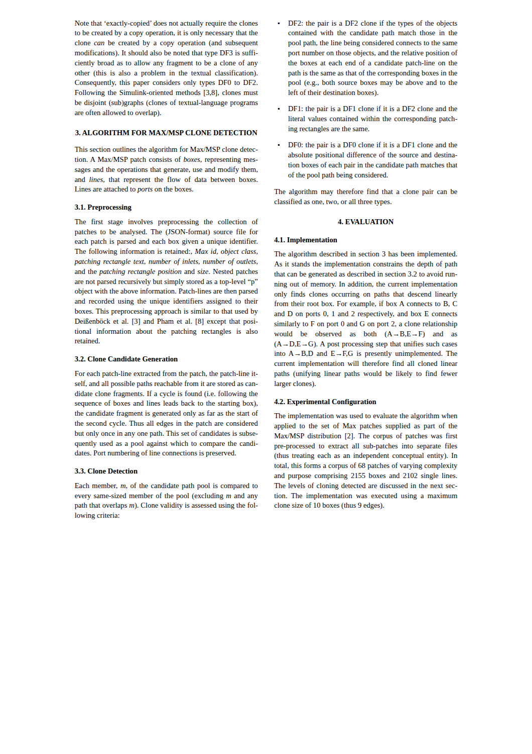Note that ‘exactly-copied’ does not actually require the clones to be created by a copy operation, it is only necessary that the clone can be created by a copy operation (and subsequent modifications). It should also be noted that type DF3 is sufficiently broad as to allow any fragment to be a clone of any other (this is also a problem in the textual classification). Consequently, this paper considers only types DF0 to DF2. Following the Simulink-oriented methods [3,8], clones must be disjoint (sub)graphs (clones of textual-language programs are often allowed to overlap).
3. Algorithm for Max/MSP Clone Detection
This section outlines the algorithm for Max/MSP clone detection. A Max/MSP patch consists of boxes, representing messages and the operations that generate, use and modify them, and lines, that represent the flow of data between boxes. Lines are attached to ports on the boxes.
3.1. Preprocessing
The first stage involves preprocessing the collection of patches to be analysed. The (JSON-format) source file for each patch is parsed and each box given a unique identifier. The following information is retained:, Max id, object class, patching rectangle text, number of inlets, number of outlets, and the patching rectangle position and size. Nested patches are not parsed recursively but simply stored as a top-level “p” object with the above information. Patch-lines are then parsed and recorded using the unique identifiers assigned to their boxes. This preprocessing approach is similar to that used by Deißenböck et al. [3] and Pham et al. [8] except that positional information about the patching rectangles is also retained.
3.2. Clone Candidate Generation
For each patch-line extracted from the patch, the patch-line itself, and all possible paths reachable from it are stored as candidate clone fragments. If a cycle is found (i.e. following the sequence of boxes and lines leads back to the starting box), the candidate fragment is generated only as far as the start of the second cycle. Thus all edges in the patch are considered but only once in any one path. This set of candidates is subsequently used as a pool against which to compare the candidates. Port numbering of line connections is preserved.
3.3. Clone Detection
Each member, m, of the candidate path pool is compared to every same-sized member of the pool (excluding m and any path that overlaps m). Clone validity is assessed using the following criteria:
DF2: the pair is a DF2 clone if the types of the objects contained with the candidate path match those in the pool path, the line being considered connects to the same port number on those objects, and the relative position of the boxes at each end of a candidate patch-line on the path is the same as that of the corresponding boxes in the pool (e.g., both source boxes may be above and to the left of their destination boxes).
DF1: the pair is a DF1 clone if it is a DF2 clone and the literal values contained within the corresponding patching rectangles are the same.
DF0: the pair is a DF0 clone if it is a DF1 clone and the absolute positional difference of the source and destination boxes of each pair in the candidate path matches that of the pool path being considered.
The algorithm may therefore find that a clone pair can be classified as one, two, or all three types.
4. Evaluation
4.1. Implementation
The algorithm described in section 3 has been implemented. As it stands the implementation constrains the depth of path that can be generated as described in section 3.2 to avoid running out of memory. In addition, the current implementation only finds clones occurring on paths that descend linearly from their root box. For example, if box A connects to B, C and D on ports 0, 1 and 2 respectively, and box E connects similarly to F on port 0 and G on port 2, a clone relationship would be observed as both (A→B,E→F) and as (A→D,E→G). A post processing step that unifies such cases into A→B,D and E→F,G is presently unimplemented. The current implementation will therefore find all cloned linear paths (unifying linear paths would be likely to find fewer larger clones).
4.2. Experimental Configuration
The implementation was used to evaluate the algorithm when applied to the set of Max patches supplied as part of the Max/MSP distribution [2]. The corpus of patches was first pre-processed to extract all sub-patches into separate files (thus treating each as an independent conceptual entity). In total, this forms a corpus of 68 patches of varying complexity and purpose comprising 2155 boxes and 2102 single lines. The levels of cloning detected are discussed in the next section. The implementation was executed using a maximum clone size of 10 boxes (thus 9 edges).